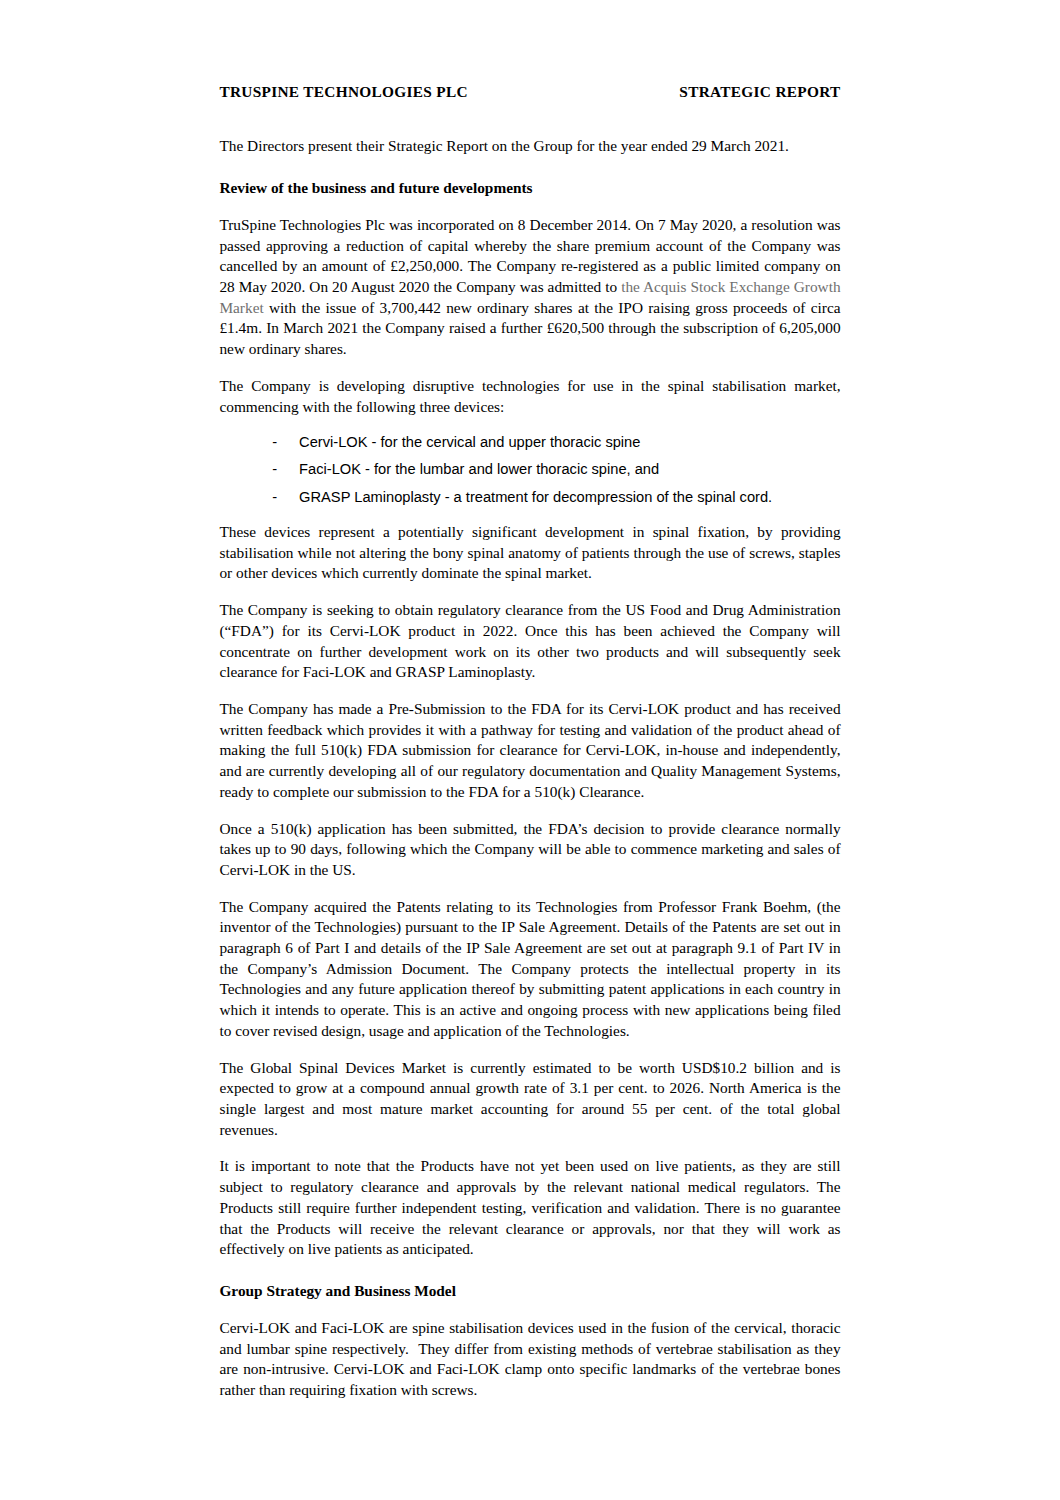TruSpine Technologies Plc
Strategic Report
The Directors present their Strategic Report on the Group for the year ended 29 March 2021.
Review of the business and future developments
TruSpine Technologies Plc was incorporated on 8 December 2014. On 7 May 2020, a resolution was passed approving a reduction of capital whereby the share premium account of the Company was cancelled by an amount of £2,250,000. The Company re-registered as a public limited company on 28 May 2020. On 20 August 2020 the Company was admitted to the Acquis Stock Exchange Growth Market with the issue of 3,700,442 new ordinary shares at the IPO raising gross proceeds of circa £1.4m. In March 2021 the Company raised a further £620,500 through the subscription of 6,205,000 new ordinary shares.
The Company is developing disruptive technologies for use in the spinal stabilisation market, commencing with the following three devices:
Cervi-LOK - for the cervical and upper thoracic spine
Faci-LOK - for the lumbar and lower thoracic spine, and
GRASP Laminoplasty - a treatment for decompression of the spinal cord.
These devices represent a potentially significant development in spinal fixation, by providing stabilisation while not altering the bony spinal anatomy of patients through the use of screws, staples or other devices which currently dominate the spinal market.
The Company is seeking to obtain regulatory clearance from the US Food and Drug Administration (“FDA”) for its Cervi-LOK product in 2022. Once this has been achieved the Company will concentrate on further development work on its other two products and will subsequently seek clearance for Faci-LOK and GRASP Laminoplasty.
The Company has made a Pre-Submission to the FDA for its Cervi-LOK product and has received written feedback which provides it with a pathway for testing and validation of the product ahead of making the full 510(k) FDA submission for clearance for Cervi-LOK, in-house and independently, and are currently developing all of our regulatory documentation and Quality Management Systems, ready to complete our submission to the FDA for a 510(k) Clearance.
Once a 510(k) application has been submitted, the FDA’s decision to provide clearance normally takes up to 90 days, following which the Company will be able to commence marketing and sales of Cervi-LOK in the US.
The Company acquired the Patents relating to its Technologies from Professor Frank Boehm, (the inventor of the Technologies) pursuant to the IP Sale Agreement. Details of the Patents are set out in paragraph 6 of Part I and details of the IP Sale Agreement are set out at paragraph 9.1 of Part IV in the Company’s Admission Document. The Company protects the intellectual property in its Technologies and any future application thereof by submitting patent applications in each country in which it intends to operate. This is an active and ongoing process with new applications being filed to cover revised design, usage and application of the Technologies.
The Global Spinal Devices Market is currently estimated to be worth USD$10.2 billion and is expected to grow at a compound annual growth rate of 3.1 per cent. to 2026. North America is the single largest and most mature market accounting for around 55 per cent. of the total global revenues.
It is important to note that the Products have not yet been used on live patients, as they are still subject to regulatory clearance and approvals by the relevant national medical regulators. The Products still require further independent testing, verification and validation. There is no guarantee that the Products will receive the relevant clearance or approvals, nor that they will work as effectively on live patients as anticipated.
Group Strategy and Business Model
Cervi-LOK and Faci-LOK are spine stabilisation devices used in the fusion of the cervical, thoracic and lumbar spine respectively. They differ from existing methods of vertebrae stabilisation as they are non-intrusive. Cervi-LOK and Faci-LOK clamp onto specific landmarks of the vertebrae bones rather than requiring fixation with screws.